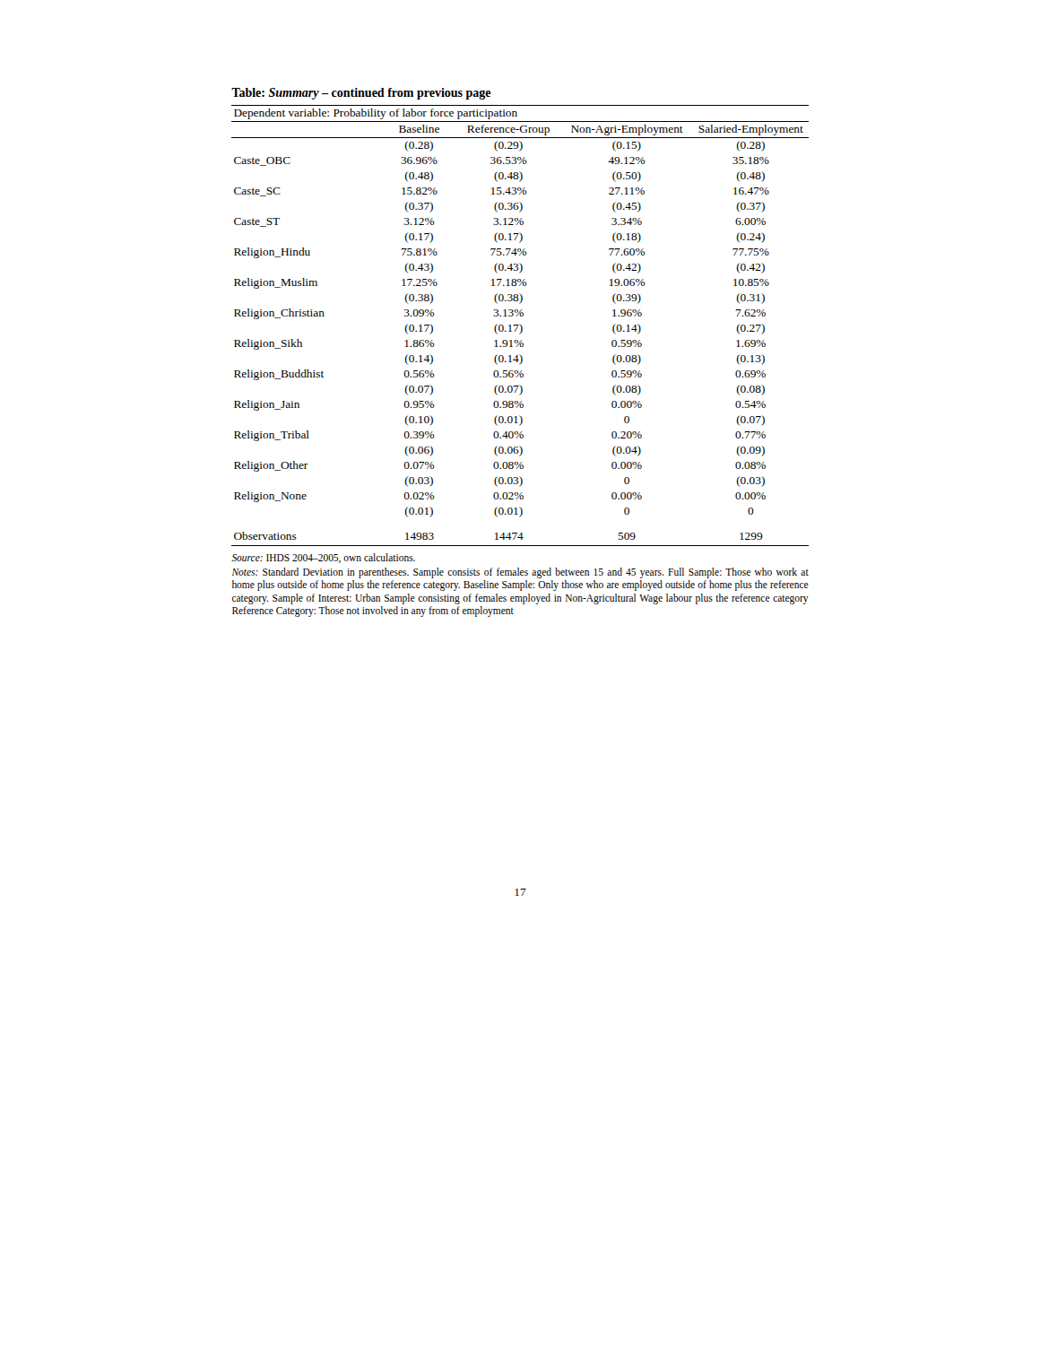Table: Summary – continued from previous page
| Dependent variable: Probability of labor force participation |
| | Baseline | Reference-Group | Non-Agri-Employment | Salaried-Employment |
| | (0.28) | (0.29) | (0.15) | (0.28) |
| Caste_OBC | 36.96% | 36.53% | 49.12% | 35.18% |
| | (0.48) | (0.48) | (0.50) | (0.48) |
| Caste_SC | 15.82% | 15.43% | 27.11% | 16.47% |
| | (0.37) | (0.36) | (0.45) | (0.37) |
| Caste_ST | 3.12% | 3.12% | 3.34% | 6.00% |
| | (0.17) | (0.17) | (0.18) | (0.24) |
| Religion_Hindu | 75.81% | 75.74% | 77.60% | 77.75% |
| | (0.43) | (0.43) | (0.42) | (0.42) |
| Religion_Muslim | 17.25% | 17.18% | 19.06% | 10.85% |
| | (0.38) | (0.38) | (0.39) | (0.31) |
| Religion_Christian | 3.09% | 3.13% | 1.96% | 7.62% |
| | (0.17) | (0.17) | (0.14) | (0.27) |
| Religion_Sikh | 1.86% | 1.91% | 0.59% | 1.69% |
| | (0.14) | (0.14) | (0.08) | (0.13) |
| Religion_Buddhist | 0.56% | 0.56% | 0.59% | 0.69% |
| | (0.07) | (0.07) | (0.08) | (0.08) |
| Religion_Jain | 0.95% | 0.98% | 0.00% | 0.54% |
| | (0.10) | (0.01) | 0 | (0.07) |
| Religion_Tribal | 0.39% | 0.40% | 0.20% | 0.77% |
| | (0.06) | (0.06) | (0.04) | (0.09) |
| Religion_Other | 0.07% | 0.08% | 0.00% | 0.08% |
| | (0.03) | (0.03) | 0 | (0.03) |
| Religion_None | 0.02% | 0.02% | 0.00% | 0.00% |
| | (0.01) | (0.01) | 0 | 0 |
| Observations | 14983 | 14474 | 509 | 1299 |
Source: IHDS 2004–2005, own calculations.
Notes: Standard Deviation in parentheses. Sample consists of females aged between 15 and 45 years. Full Sample: Those who work at home plus outside of home plus the reference category. Baseline Sample: Only those who are employed outside of home plus the reference category. Sample of Interest: Urban Sample consisting of females employed in Non-Agricultural Wage labour plus the reference category Reference Category: Those not involved in any from of employment
17